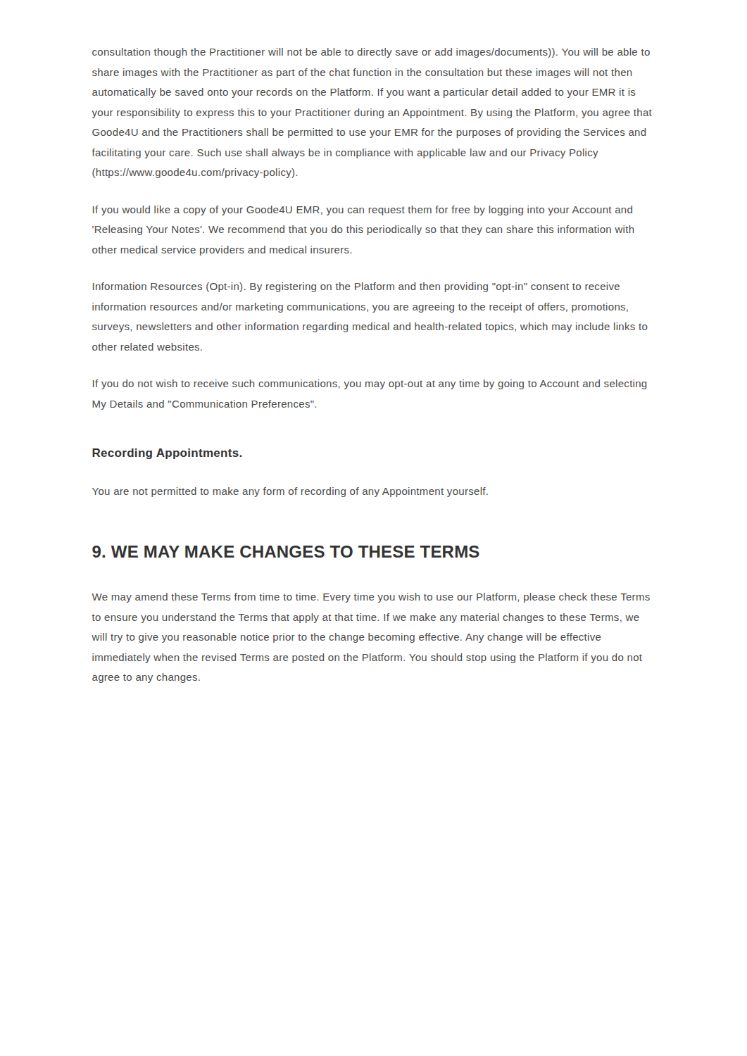consultation though the Practitioner will not be able to directly save or add images/documents)). You will be able to share images with the Practitioner as part of the chat function in the consultation but these images will not then automatically be saved onto your records on the Platform. If you want a particular detail added to your EMR it is your responsibility to express this to your Practitioner during an Appointment. By using the Platform, you agree that Goode4U and the Practitioners shall be permitted to use your EMR for the purposes of providing the Services and facilitating your care. Such use shall always be in compliance with applicable law and our Privacy Policy (https://www.goode4u.com/privacy-policy).
If you would like a copy of your Goode4U EMR, you can request them for free by logging into your Account and 'Releasing Your Notes'. We recommend that you do this periodically so that they can share this information with other medical service providers and medical insurers.
Information Resources (Opt-in). By registering on the Platform and then providing "opt-in" consent to receive information resources and/or marketing communications, you are agreeing to the receipt of offers, promotions, surveys, newsletters and other information regarding medical and health-related topics, which may include links to other related websites.
If you do not wish to receive such communications, you may opt-out at any time by going to Account and selecting My Details and "Communication Preferences".
Recording Appointments.
You are not permitted to make any form of recording of any Appointment yourself.
9. WE MAY MAKE CHANGES TO THESE TERMS
We may amend these Terms from time to time. Every time you wish to use our Platform, please check these Terms to ensure you understand the Terms that apply at that time. If we make any material changes to these Terms, we will try to give you reasonable notice prior to the change becoming effective. Any change will be effective immediately when the revised Terms are posted on the Platform. You should stop using the Platform if you do not agree to any changes.